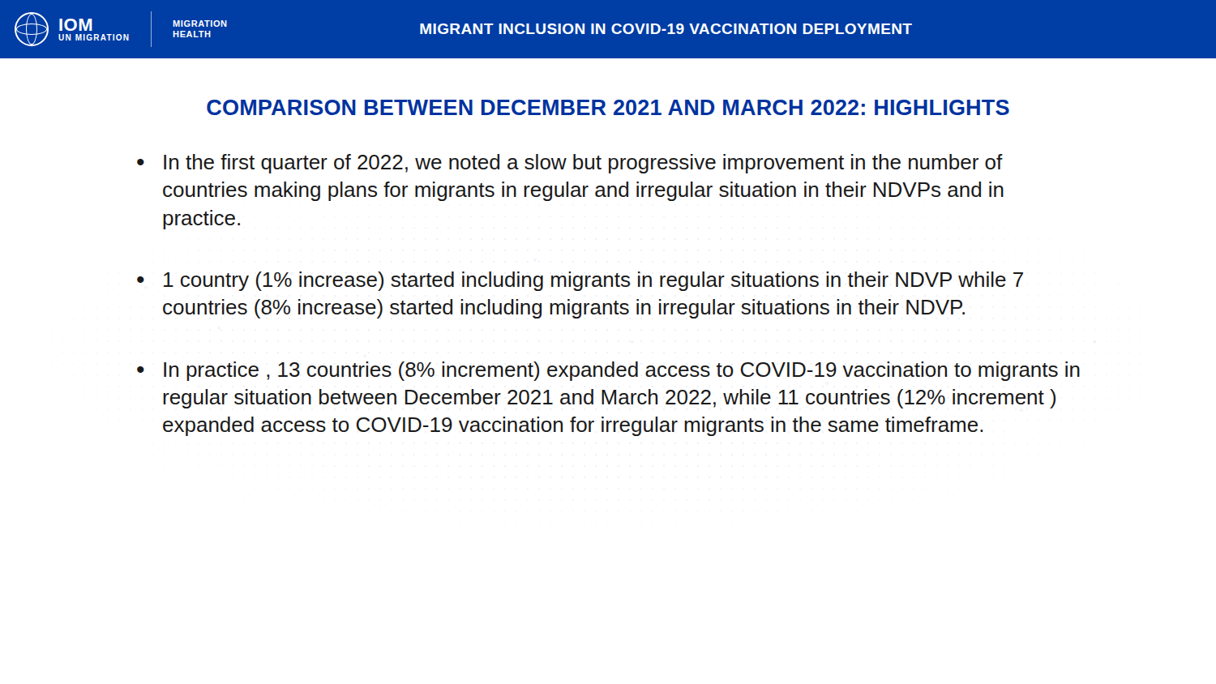IOM UN MIGRATION
MIGRATION HEALTH
MIGRANT INCLUSION IN COVID-19 VACCINATION DEPLOYMENT
COMPARISON BETWEEN DECEMBER 2021 AND MARCH 2022: HIGHLIGHTS
In the first quarter of 2022, we noted a slow but progressive improvement in the number of countries making plans for migrants in regular and irregular situation in their NDVPs and in practice.
1 country (1% increase) started including migrants in regular situations in their NDVP while 7 countries (8% increase) started including migrants in irregular situations in their NDVP.
In practice , 13 countries (8% increment) expanded access to COVID-19 vaccination to migrants in regular situation between December 2021 and March 2022, while 11 countries (12% increment ) expanded access to COVID-19 vaccination for irregular migrants in the same timeframe.